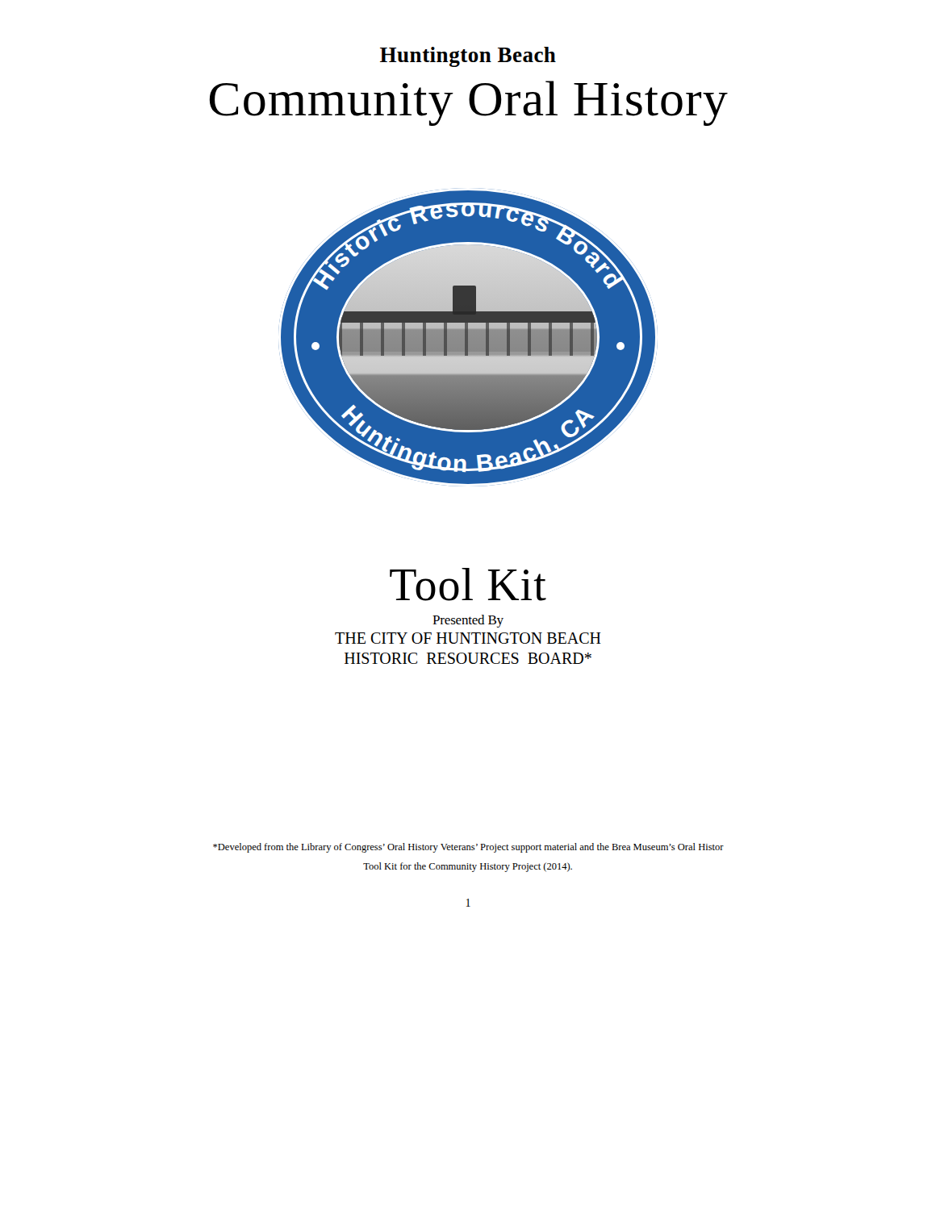Huntington Beach
Community Oral History
Historic Resources Board Huntington Beach, CA
Tool Kit
Presented By
THE CITY OF HUNTINGTON BEACH
HISTORIC RESOURCES BOARD*
*Developed from the Library of Congress’ Oral History Veterans’ Project support material and the Brea Museum’s Oral Histor
Tool Kit for the Community History Project (2014).
1